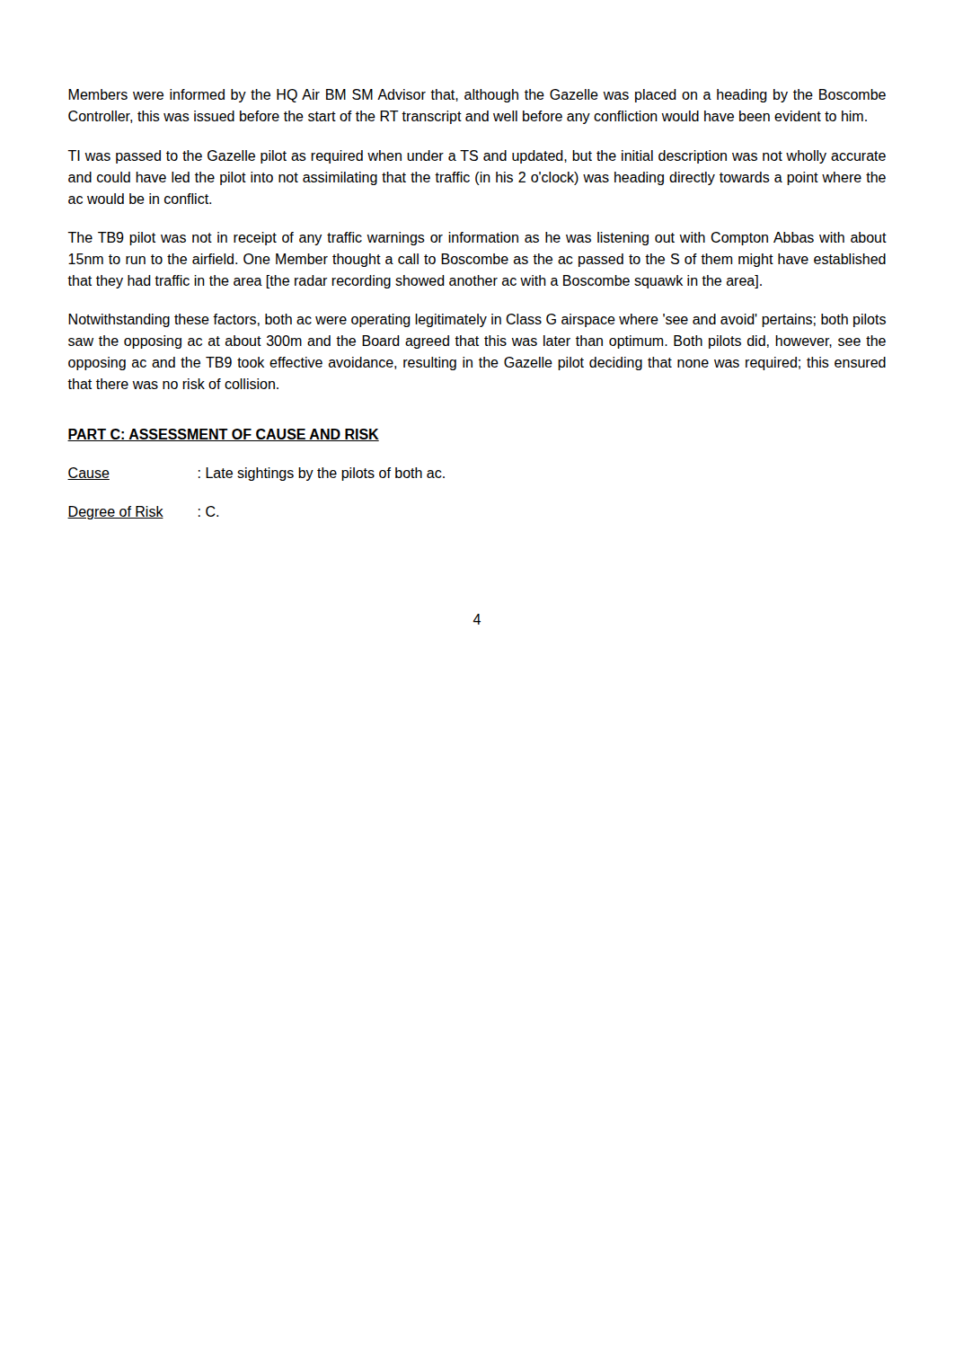Members were informed by the HQ Air BM SM Advisor that, although the Gazelle was placed on a heading by the Boscombe Controller, this was issued before the start of the RT transcript and well before any confliction would have been evident to him.
TI was passed to the Gazelle pilot as required when under a TS and updated, but the initial description was not wholly accurate and could have led the pilot into not assimilating that the traffic (in his 2 o'clock) was heading directly towards a point where the ac would be in conflict.
The TB9 pilot was not in receipt of any traffic warnings or information as he was listening out with Compton Abbas with about 15nm to run to the airfield. One Member thought a call to Boscombe as the ac passed to the S of them might have established that they had traffic in the area [the radar recording showed another ac with a Boscombe squawk in the area].
Notwithstanding these factors, both ac were operating legitimately in Class G airspace where 'see and avoid' pertains; both pilots saw the opposing ac at about 300m and the Board agreed that this was later than optimum. Both pilots did, however, see the opposing ac and the TB9 took effective avoidance, resulting in the Gazelle pilot deciding that none was required; this ensured that there was no risk of collision.
PART C: ASSESSMENT OF CAUSE AND RISK
Cause: Late sightings by the pilots of both ac.
Degree of Risk: C.
4